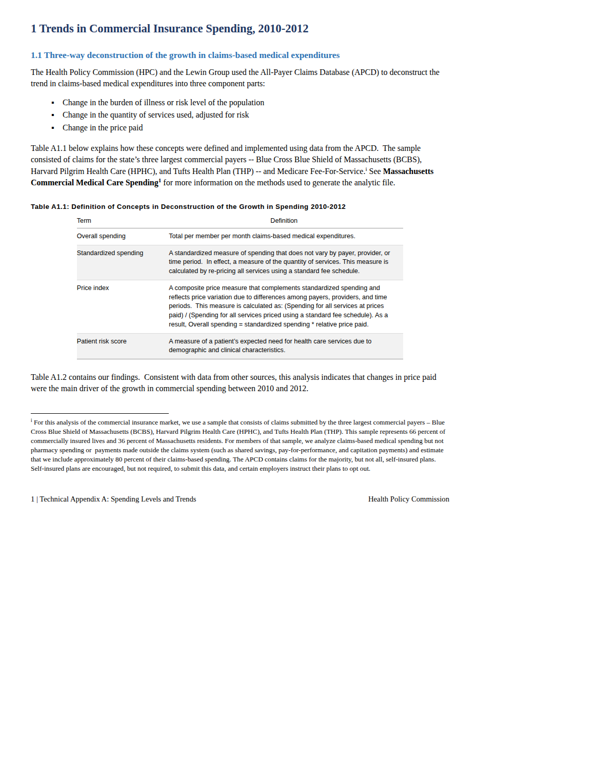1 Trends in Commercial Insurance Spending, 2010-2012
1.1 Three-way deconstruction of the growth in claims-based medical expenditures
The Health Policy Commission (HPC) and the Lewin Group used the All-Payer Claims Database (APCD) to deconstruct the trend in claims-based medical expenditures into three component parts:
Change in the burden of illness or risk level of the population
Change in the quantity of services used, adjusted for risk
Change in the price paid
Table A1.1 below explains how these concepts were defined and implemented using data from the APCD. The sample consisted of claims for the state’s three largest commercial payers -- Blue Cross Blue Shield of Massachusetts (BCBS), Harvard Pilgrim Health Care (HPHC), and Tufts Health Plan (THP) -- and Medicare Fee-For-Service.i See Massachusetts Commercial Medical Care Spending1 for more information on the methods used to generate the analytic file.
Table A1.1: Definition of Concepts in Deconstruction of the Growth in Spending 2010-2012
| Term | Definition |
| --- | --- |
| Overall spending | Total per member per month claims-based medical expenditures. |
| Standardized spending | A standardized measure of spending that does not vary by payer, provider, or time period. In effect, a measure of the quantity of services. This measure is calculated by re-pricing all services using a standard fee schedule. |
| Price index | A composite price measure that complements standardized spending and reflects price variation due to differences among payers, providers, and time periods. This measure is calculated as: (Spending for all services at prices paid) / (Spending for all services priced using a standard fee schedule). As a result, Overall spending = standardized spending * relative price paid. |
| Patient risk score | A measure of a patient’s expected need for health care services due to demographic and clinical characteristics. |
Table A1.2 contains our findings. Consistent with data from other sources, this analysis indicates that changes in price paid were the main driver of the growth in commercial spending between 2010 and 2012.
i For this analysis of the commercial insurance market, we use a sample that consists of claims submitted by the three largest commercial payers – Blue Cross Blue Shield of Massachusetts (BCBS), Harvard Pilgrim Health Care (HPHC), and Tufts Health Plan (THP). This sample represents 66 percent of commercially insured lives and 36 percent of Massachusetts residents. For members of that sample, we analyze claims-based medical spending but not pharmacy spending or payments made outside the claims system (such as shared savings, pay-for-performance, and capitation payments) and estimate that we include approximately 80 percent of their claims-based spending. The APCD contains claims for the majority, but not all, self-insured plans. Self-insured plans are encouraged, but not required, to submit this data, and certain employers instruct their plans to opt out.
1 | Technical Appendix A: Spending Levels and Trends Health Policy Commission